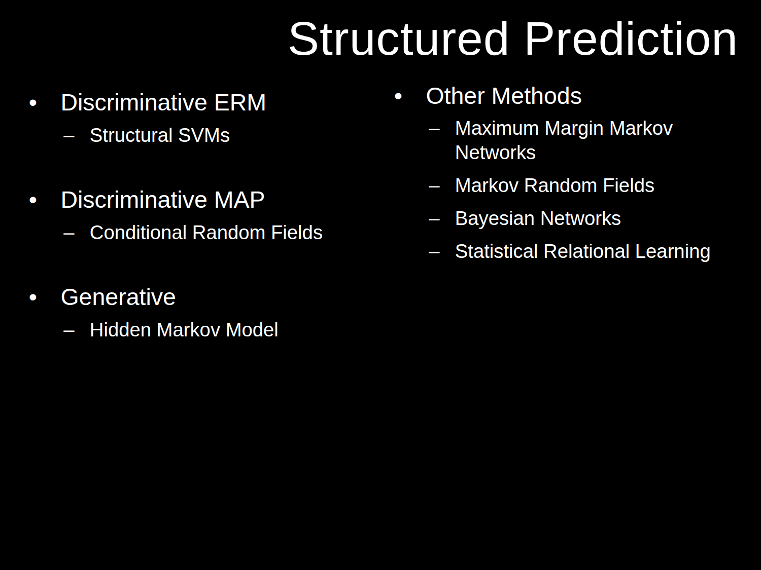Structured Prediction
Discriminative ERM
Structural SVMs
Discriminative MAP
Conditional Random Fields
Generative
Hidden Markov Model
Other Methods
Maximum Margin Markov Networks
Markov Random Fields
Bayesian Networks
Statistical Relational Learning